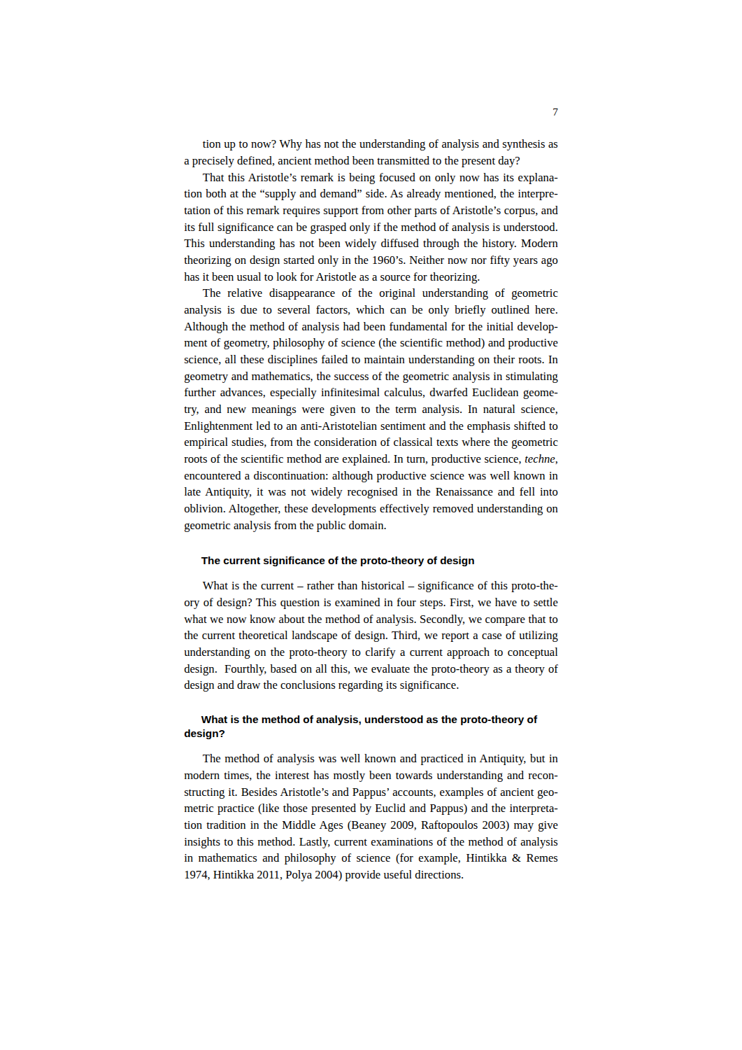7
tion up to now? Why has not the understanding of analysis and synthesis as a precisely defined, ancient method been transmitted to the present day?
That this Aristotle’s remark is being focused on only now has its explanation both at the “supply and demand” side. As already mentioned, the interpretation of this remark requires support from other parts of Aristotle’s corpus, and its full significance can be grasped only if the method of analysis is understood. This understanding has not been widely diffused through the history. Modern theorizing on design started only in the 1960’s. Neither now nor fifty years ago has it been usual to look for Aristotle as a source for theorizing.
The relative disappearance of the original understanding of geometric analysis is due to several factors, which can be only briefly outlined here. Although the method of analysis had been fundamental for the initial development of geometry, philosophy of science (the scientific method) and productive science, all these disciplines failed to maintain understanding on their roots. In geometry and mathematics, the success of the geometric analysis in stimulating further advances, especially infinitesimal calculus, dwarfed Euclidean geometry, and new meanings were given to the term analysis. In natural science, Enlightenment led to an anti-Aristotelian sentiment and the emphasis shifted to empirical studies, from the consideration of classical texts where the geometric roots of the scientific method are explained. In turn, productive science, techne, encountered a discontinuation: although productive science was well known in late Antiquity, it was not widely recognised in the Renaissance and fell into oblivion. Altogether, these developments effectively removed understanding on geometric analysis from the public domain.
The current significance of the proto-theory of design
What is the current – rather than historical – significance of this proto-theory of design? This question is examined in four steps. First, we have to settle what we now know about the method of analysis. Secondly, we compare that to the current theoretical landscape of design. Third, we report a case of utilizing understanding on the proto-theory to clarify a current approach to conceptual design. Fourthly, based on all this, we evaluate the proto-theory as a theory of design and draw the conclusions regarding its significance.
What is the method of analysis, understood as the proto-theory of design?
The method of analysis was well known and practiced in Antiquity, but in modern times, the interest has mostly been towards understanding and reconstructing it. Besides Aristotle’s and Pappus’ accounts, examples of ancient geometric practice (like those presented by Euclid and Pappus) and the interpretation tradition in the Middle Ages (Beaney 2009, Raftopoulos 2003) may give insights to this method. Lastly, current examinations of the method of analysis in mathematics and philosophy of science (for example, Hintikka & Remes 1974, Hintikka 2011, Polya 2004) provide useful directions.